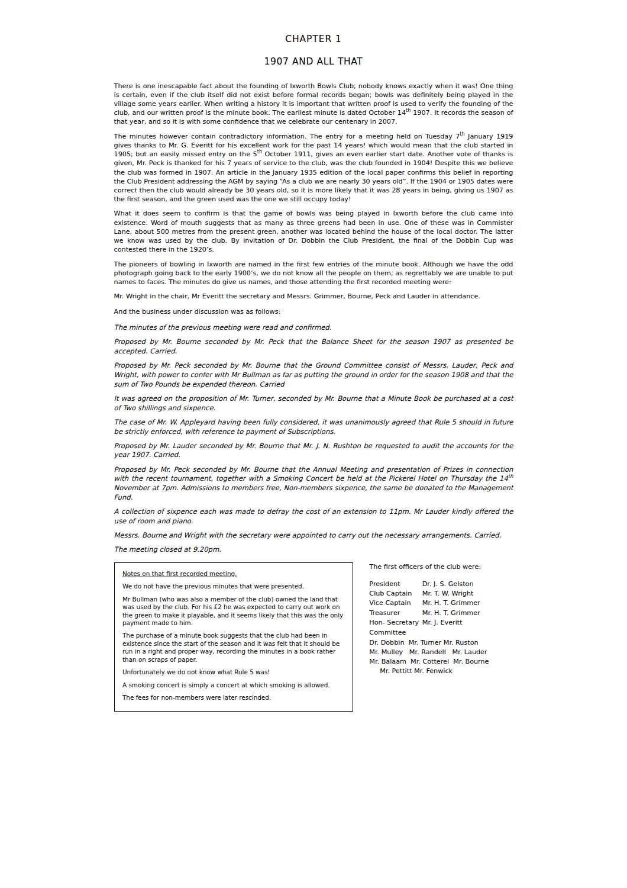CHAPTER 1
1907 AND ALL THAT
There is one inescapable fact about the founding of Ixworth Bowls Club; nobody knows exactly when it was! One thing is certain, even if the club itself did not exist before formal records began; bowls was definitely being played in the village some years earlier. When writing a history it is important that written proof is used to verify the founding of the club, and our written proof is the minute book. The earliest minute is dated October 14th 1907. It records the season of that year, and so it is with some confidence that we celebrate our centenary in 2007.
The minutes however contain contradictory information. The entry for a meeting held on Tuesday 7th January 1919 gives thanks to Mr. G. Everitt for his excellent work for the past 14 years! which would mean that the club started in 1905; but an easily missed entry on the 5th October 1911, gives an even earlier start date. Another vote of thanks is given, Mr. Peck is thanked for his 7 years of service to the club, was the club founded in 1904! Despite this we believe the club was formed in 1907. An article in the January 1935 edition of the local paper confirms this belief in reporting the Club President addressing the AGM by saying “As a club we are nearly 30 years old”. If the 1904 or 1905 dates were correct then the club would already be 30 years old, so it is more likely that it was 28 years in being, giving us 1907 as the first season, and the green used was the one we still occupy today!
What it does seem to confirm is that the game of bowls was being played in Ixworth before the club came into existence. Word of mouth suggests that as many as three greens had been in use. One of these was in Commister Lane, about 500 metres from the present green, another was located behind the house of the local doctor. The latter we know was used by the club. By invitation of Dr. Dobbin the Club President, the final of the Dobbin Cup was contested there in the 1920’s.
The pioneers of bowling in Ixworth are named in the first few entries of the minute book. Although we have the odd photograph going back to the early 1900’s, we do not know all the people on them, as regrettably we are unable to put names to faces. The minutes do give us names, and those attending the first recorded meeting were:
Mr. Wright in the chair, Mr Everitt the secretary and Messrs. Grimmer, Bourne, Peck and Lauder in attendance.
And the business under discussion was as follows:
The minutes of the previous meeting were read and confirmed.
Proposed by Mr. Bourne seconded by Mr. Peck that the Balance Sheet for the season 1907 as presented be accepted. Carried.
Proposed by Mr. Peck seconded by Mr. Bourne that the Ground Committee consist of Messrs. Lauder, Peck and Wright, with power to confer with Mr Bullman as far as putting the ground in order for the season 1908 and that the sum of Two Pounds be expended thereon. Carried
It was agreed on the proposition of Mr. Turner, seconded by Mr. Bourne that a Minute Book be purchased at a cost of Two shillings and sixpence.
The case of Mr. W. Appleyard having been fully considered, it was unanimously agreed that Rule 5 should in future be strictly enforced, with reference to payment of Subscriptions.
Proposed by Mr. Lauder seconded by Mr. Bourne that Mr. J. N. Rushton be requested to audit the accounts for the year 1907. Carried.
Proposed by Mr. Peck seconded by Mr. Bourne that the Annual Meeting and presentation of Prizes in connection with the recent tournament, together with a Smoking Concert be held at the Pickerel Hotel on Thursday the 14th November at 7pm. Admissions to members free, Non-members sixpence, the same be donated to the Management Fund.
A collection of sixpence each was made to defray the cost of an extension to 11pm. Mr Lauder kindly offered the use of room and piano.
Messrs. Bourne and Wright with the secretary were appointed to carry out the necessary arrangements. Carried.
The meeting closed at 9.20pm.
Notes on that first recorded meeting.
We do not have the previous minutes that were presented.
Mr Bullman (who was also a member of the club) owned the land that was used by the club. For his £2 he was expected to carry out work on the green to make it playable, and it seems likely that this was the only payment made to him.
The purchase of a minute book suggests that the club had been in existence since the start of the season and it was felt that it should be run in a right and proper way, recording the minutes in a book rather than on scraps of paper.
Unfortunately we do not know what Rule 5 was!
A smoking concert is simply a concert at which smoking is allowed.
The fees for non-members were later rescinded.
The first officers of the club were:
| President | Dr. J. S. Gelston |
| Club Captain | Mr. T. W. Wright |
| Vice Captain | Mr. H. T. Grimmer |
| Treasurer | Mr. H. T. Grimmer |
| Hon- Secretary | Mr. J. Everitt |
Committee
Dr. Dobbin Mr. Turner Mr. Ruston
Mr. Mulley Mr. Randell Mr. Lauder
Mr. Balaam Mr. Cotterel Mr. Bourne
Mr. Pettitt Mr. Fenwick